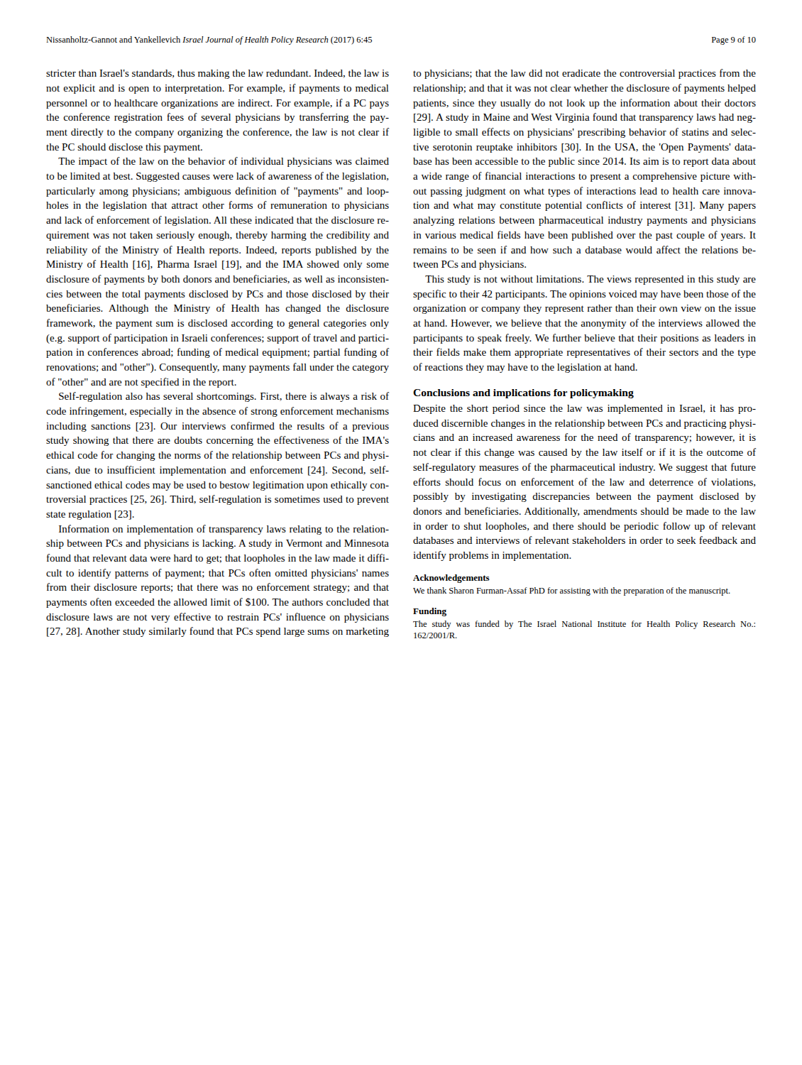Nissanholtz-Gannot and Yankellevich Israel Journal of Health Policy Research (2017) 6:45
Page 9 of 10
stricter than Israel's standards, thus making the law redundant. Indeed, the law is not explicit and is open to interpretation. For example, if payments to medical personnel or to healthcare organizations are indirect. For example, if a PC pays the conference registration fees of several physicians by transferring the payment directly to the company organizing the conference, the law is not clear if the PC should disclose this payment.
The impact of the law on the behavior of individual physicians was claimed to be limited at best. Suggested causes were lack of awareness of the legislation, particularly among physicians; ambiguous definition of "payments" and loopholes in the legislation that attract other forms of remuneration to physicians and lack of enforcement of legislation. All these indicated that the disclosure requirement was not taken seriously enough, thereby harming the credibility and reliability of the Ministry of Health reports. Indeed, reports published by the Ministry of Health [16], Pharma Israel [19], and the IMA showed only some disclosure of payments by both donors and beneficiaries, as well as inconsistencies between the total payments disclosed by PCs and those disclosed by their beneficiaries. Although the Ministry of Health has changed the disclosure framework, the payment sum is disclosed according to general categories only (e.g. support of participation in Israeli conferences; support of travel and participation in conferences abroad; funding of medical equipment; partial funding of renovations; and "other"). Consequently, many payments fall under the category of "other" and are not specified in the report.
Self-regulation also has several shortcomings. First, there is always a risk of code infringement, especially in the absence of strong enforcement mechanisms including sanctions [23]. Our interviews confirmed the results of a previous study showing that there are doubts concerning the effectiveness of the IMA's ethical code for changing the norms of the relationship between PCs and physicians, due to insufficient implementation and enforcement [24]. Second, self-sanctioned ethical codes may be used to bestow legitimation upon ethically controversial practices [25, 26]. Third, self-regulation is sometimes used to prevent state regulation [23].
Information on implementation of transparency laws relating to the relationship between PCs and physicians is lacking. A study in Vermont and Minnesota found that relevant data were hard to get; that loopholes in the law made it difficult to identify patterns of payment; that PCs often omitted physicians' names from their disclosure reports; that there was no enforcement strategy; and that payments often exceeded the allowed limit of $100. The authors concluded that disclosure laws are not very effective to restrain PCs' influence on physicians [27, 28]. Another study similarly found that PCs spend large sums on marketing to physicians; that the law did not eradicate the controversial practices from the relationship; and that it was not clear whether the disclosure of payments helped patients, since they usually do not look up the information about their doctors [29]. A study in Maine and West Virginia found that transparency laws had negligible to small effects on physicians' prescribing behavior of statins and selective serotonin reuptake inhibitors [30]. In the USA, the 'Open Payments' database has been accessible to the public since 2014. Its aim is to report data about a wide range of financial interactions to present a comprehensive picture without passing judgment on what types of interactions lead to health care innovation and what may constitute potential conflicts of interest [31]. Many papers analyzing relations between pharmaceutical industry payments and physicians in various medical fields have been published over the past couple of years. It remains to be seen if and how such a database would affect the relations between PCs and physicians.
This study is not without limitations. The views represented in this study are specific to their 42 participants. The opinions voiced may have been those of the organization or company they represent rather than their own view on the issue at hand. However, we believe that the anonymity of the interviews allowed the participants to speak freely. We further believe that their positions as leaders in their fields make them appropriate representatives of their sectors and the type of reactions they may have to the legislation at hand.
Conclusions and implications for policymaking
Despite the short period since the law was implemented in Israel, it has produced discernible changes in the relationship between PCs and practicing physicians and an increased awareness for the need of transparency; however, it is not clear if this change was caused by the law itself or if it is the outcome of self-regulatory measures of the pharmaceutical industry. We suggest that future efforts should focus on enforcement of the law and deterrence of violations, possibly by investigating discrepancies between the payment disclosed by donors and beneficiaries. Additionally, amendments should be made to the law in order to shut loopholes, and there should be periodic follow up of relevant databases and interviews of relevant stakeholders in order to seek feedback and identify problems in implementation.
Acknowledgements
We thank Sharon Furman-Assaf PhD for assisting with the preparation of the manuscript.
Funding
The study was funded by The Israel National Institute for Health Policy Research No.: 162/2001/R.